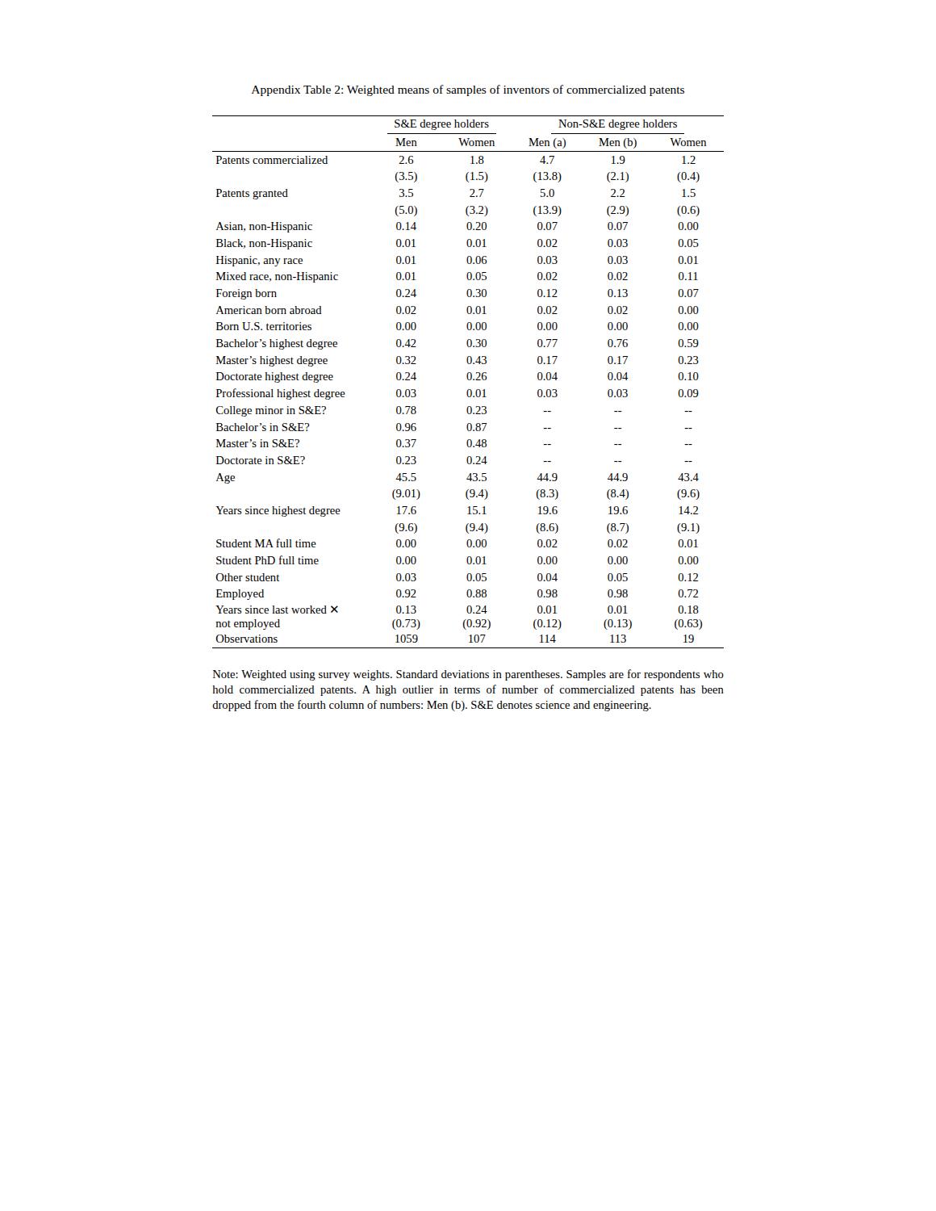Appendix Table 2: Weighted means of samples of inventors of commercialized patents
| | S&E degree holders | Non-S&E degree holders |
| | Men | Women | Men (a) | Men (b) | Women |
| Patents commercialized | 2.6 | 1.8 | 4.7 | 1.9 | 1.2 |
| | (3.5) | (1.5) | (13.8) | (2.1) | (0.4) |
| Patents granted | 3.5 | 2.7 | 5.0 | 2.2 | 1.5 |
| | (5.0) | (3.2) | (13.9) | (2.9) | (0.6) |
| Asian, non-Hispanic | 0.14 | 0.20 | 0.07 | 0.07 | 0.00 |
| Black, non-Hispanic | 0.01 | 0.01 | 0.02 | 0.03 | 0.05 |
| Hispanic, any race | 0.01 | 0.06 | 0.03 | 0.03 | 0.01 |
| Mixed race, non-Hispanic | 0.01 | 0.05 | 0.02 | 0.02 | 0.11 |
| Foreign born | 0.24 | 0.30 | 0.12 | 0.13 | 0.07 |
| American born abroad | 0.02 | 0.01 | 0.02 | 0.02 | 0.00 |
| Born U.S. territories | 0.00 | 0.00 | 0.00 | 0.00 | 0.00 |
| Bachelor’s highest degree | 0.42 | 0.30 | 0.77 | 0.76 | 0.59 |
| Master’s highest degree | 0.32 | 0.43 | 0.17 | 0.17 | 0.23 |
| Doctorate highest degree | 0.24 | 0.26 | 0.04 | 0.04 | 0.10 |
| Professional highest degree | 0.03 | 0.01 | 0.03 | 0.03 | 0.09 |
| College minor in S&E? | 0.78 | 0.23 | -- | -- | -- |
| Bachelor’s in S&E? | 0.96 | 0.87 | -- | -- | -- |
| Master’s in S&E? | 0.37 | 0.48 | -- | -- | -- |
| Doctorate in S&E? | 0.23 | 0.24 | -- | -- | -- |
| Age | 45.5 | 43.5 | 44.9 | 44.9 | 43.4 |
| | (9.01) | (9.4) | (8.3) | (8.4) | (9.6) |
| Years since highest degree | 17.6 | 15.1 | 19.6 | 19.6 | 14.2 |
| | (9.6) | (9.4) | (8.6) | (8.7) | (9.1) |
| Student MA full time | 0.00 | 0.00 | 0.02 | 0.02 | 0.01 |
| Student PhD full time | 0.00 | 0.01 | 0.00 | 0.00 | 0.00 |
| Other student | 0.03 | 0.05 | 0.04 | 0.05 | 0.12 |
| Employed | 0.92 | 0.88 | 0.98 | 0.98 | 0.72 |
| Years since last worked ✕ | 0.13 | 0.24 | 0.01 | 0.01 | 0.18 |
| not employed | (0.73) | (0.92) | (0.12) | (0.13) | (0.63) |
| Observations | 1059 | 107 | 114 | 113 | 19 |
Note: Weighted using survey weights. Standard deviations in parentheses. Samples are for respondents who hold commercialized patents. A high outlier in terms of number of commercialized patents has been dropped from the fourth column of numbers: Men (b). S&E denotes science and engineering.